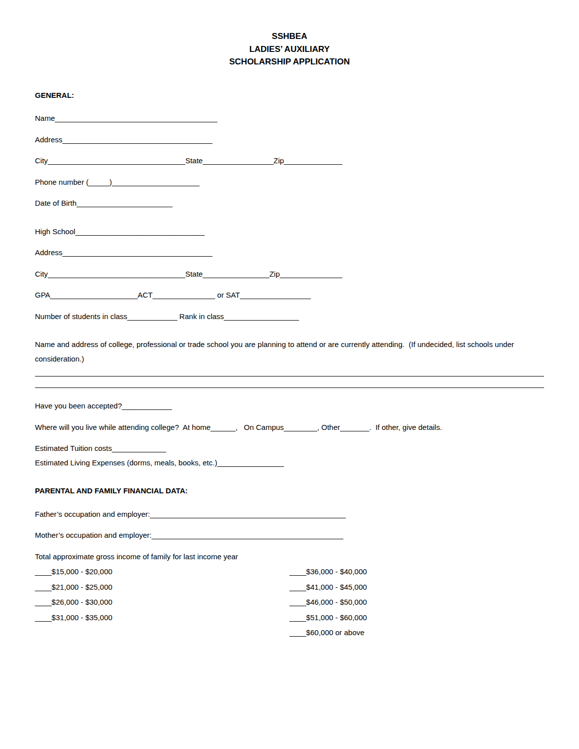SSHBEA
LADIES’ AUXILIARY
SCHOLARSHIP APPLICATION
GENERAL:
Name_______________________________________
Address____________________________________
City_________________________________State_________________Zip______________
Phone number (_____)_____________________
Date of Birth_______________________
High School_______________________________
Address____________________________________
City_________________________________State________________Zip_______________
GPA_____________________ACT_______________ or SAT_________________
Number of students in class____________ Rank in class__________________
Name and address of college, professional or trade school you are planning to attend or are currently attending. (If undecided, list schools under consideration.)
Have you been accepted?____________
Where will you live while attending college? At home______, On Campus________, Other_______. If other, give details.
Estimated Tuition costs_____________
Estimated Living Expenses (dorms, meals, books, etc.)________________
PARENTAL AND FAMILY FINANCIAL DATA:
Father’s occupation and employer:_______________________________________________
Mother’s occupation and employer:______________________________________________
Total approximate gross income of family for last income year
| ____$15,000 - $20,000 | ____$36,000 - $40,000 |
| ____$21,000 - $25,000 | ____$41,000 - $45,000 |
| ____$26,000 - $30,000 | ____$46,000 - $50,000 |
| ____$31,000 - $35,000 | ____$51,000 - $60,000 |
| | ____$60,000 or above |